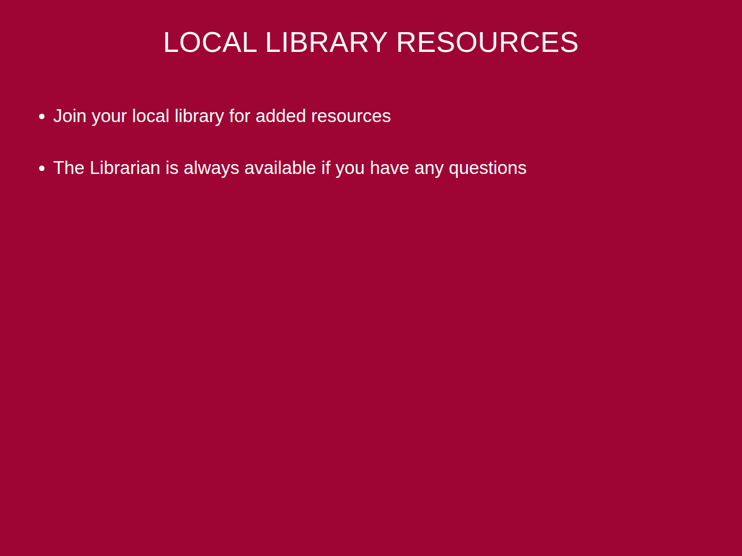LOCAL LIBRARY RESOURCES
Join your local library for added resources
The Librarian is always available if you have any questions